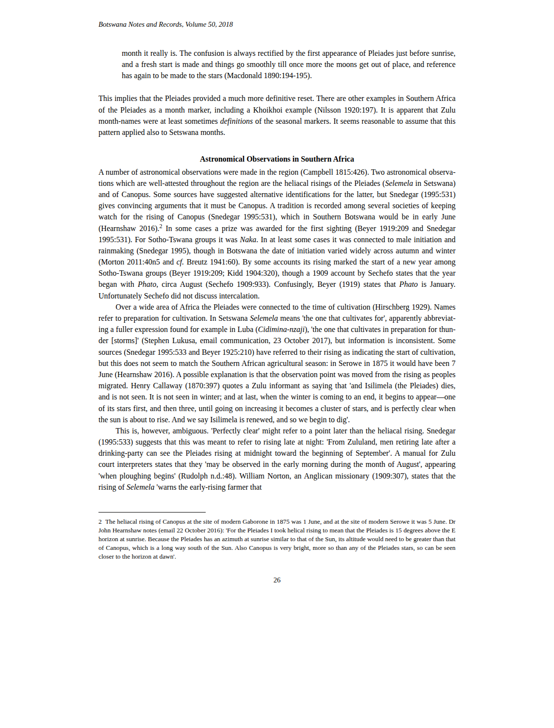Botswana Notes and Records, Volume 50, 2018
month it really is. The confusion is always rectified by the first appearance of Pleiades just before sunrise, and a fresh start is made and things go smoothly till once more the moons get out of place, and reference has again to be made to the stars (Macdonald 1890:194-195).
This implies that the Pleiades provided a much more definitive reset. There are other examples in Southern Africa of the Pleiades as a month marker, including a Khoikhoi example (Nilsson 1920:197). It is apparent that Zulu month-names were at least sometimes definitions of the seasonal markers. It seems reasonable to assume that this pattern applied also to Setswana months.
Astronomical Observations in Southern Africa
A number of astronomical observations were made in the region (Campbell 1815:426). Two astronomical observations which are well-attested throughout the region are the heliacal risings of the Pleiades (Selemela in Setswana) and of Canopus. Some sources have suggested alternative identifications for the latter, but Snedegar (1995:531) gives convincing arguments that it must be Canopus. A tradition is recorded among several societies of keeping watch for the rising of Canopus (Snedegar 1995:531), which in Southern Botswana would be in early June (Hearnshaw 2016).2 In some cases a prize was awarded for the first sighting (Beyer 1919:209 and Snedegar 1995:531). For Sotho-Tswana groups it was Naka. In at least some cases it was connected to male initiation and rainmaking (Snedegar 1995), though in Botswana the date of initiation varied widely across autumn and winter (Morton 2011:40n5 and cf. Breutz 1941:60). By some accounts its rising marked the start of a new year among Sotho-Tswana groups (Beyer 1919:209; Kidd 1904:320), though a 1909 account by Sechefo states that the year began with Phato, circa August (Sechefo 1909:933). Confusingly, Beyer (1919) states that Phato is January. Unfortunately Sechefo did not discuss intercalation.
Over a wide area of Africa the Pleiades were connected to the time of cultivation (Hirschberg 1929). Names refer to preparation for cultivation. In Setswana Selemela means 'the one that cultivates for', apparently abbreviating a fuller expression found for example in Luba (Cidimina-nzaji), 'the one that cultivates in preparation for thunder [storms]' (Stephen Lukusa, email communication, 23 October 2017), but information is inconsistent. Some sources (Snedegar 1995:533 and Beyer 1925:210) have referred to their rising as indicating the start of cultivation, but this does not seem to match the Southern African agricultural season: in Serowe in 1875 it would have been 7 June (Hearnshaw 2016). A possible explanation is that the observation point was moved from the rising as peoples migrated. Henry Callaway (1870:397) quotes a Zulu informant as saying that 'and Isilimela (the Pleiades) dies, and is not seen. It is not seen in winter; and at last, when the winter is coming to an end, it begins to appear—one of its stars first, and then three, until going on increasing it becomes a cluster of stars, and is perfectly clear when the sun is about to rise. And we say Isilimela is renewed, and so we begin to dig'.
This is, however, ambiguous. 'Perfectly clear' might refer to a point later than the heliacal rising. Snedegar (1995:533) suggests that this was meant to refer to rising late at night: 'From Zululand, men retiring late after a drinking-party can see the Pleiades rising at midnight toward the beginning of September'. A manual for Zulu court interpreters states that they 'may be observed in the early morning during the month of August', appearing 'when ploughing begins' (Rudolph n.d.:48). William Norton, an Anglican missionary (1909:307), states that the rising of Selemela 'warns the early-rising farmer that
2 The heliacal rising of Canopus at the site of modern Gaborone in 1875 was 1 June, and at the site of modern Serowe it was 5 June. Dr John Hearnshaw notes (email 22 October 2016): 'For the Pleiades I took helical rising to mean that the Pleiades is 15 degrees above the E horizon at sunrise. Because the Pleiades has an azimuth at sunrise similar to that of the Sun, its altitude would need to be greater than that of Canopus, which is a long way south of the Sun. Also Canopus is very bright, more so than any of the Pleiades stars, so can be seen closer to the horizon at dawn'.
26